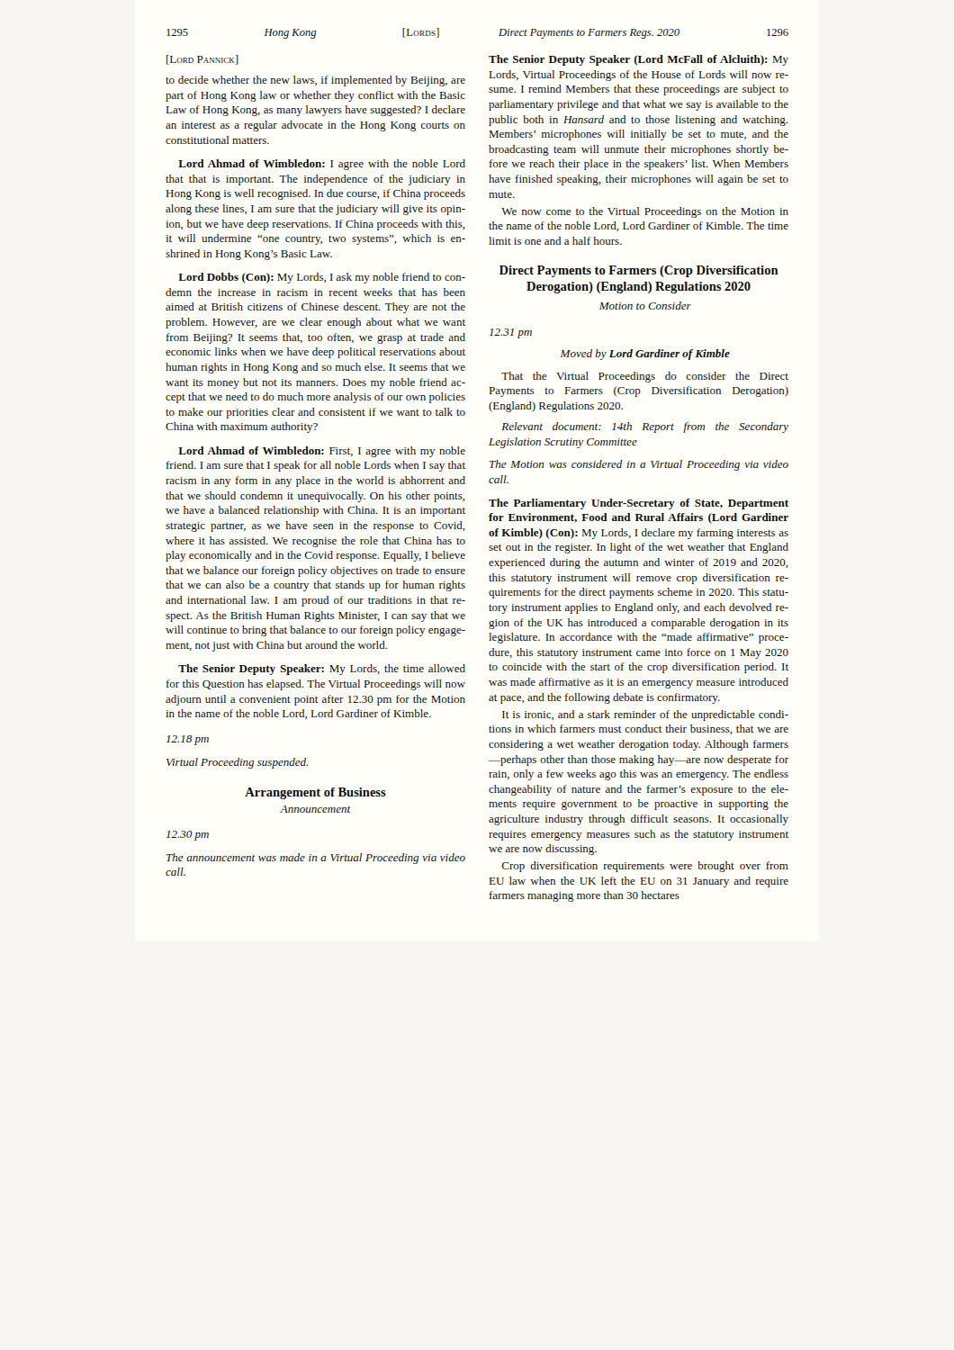1295
Hong Kong
[Lords]
Direct Payments to Farmers Regs. 2020
1296
[Lord Pannick]
to decide whether the new laws, if implemented by Beijing, are part of Hong Kong law or whether they conflict with the Basic Law of Hong Kong, as many lawyers have suggested? I declare an interest as a regular advocate in the Hong Kong courts on constitutional matters.
Lord Ahmad of Wimbledon: I agree with the noble Lord that that is important. The independence of the judiciary in Hong Kong is well recognised. In due course, if China proceeds along these lines, I am sure that the judiciary will give its opinion, but we have deep reservations. If China proceeds with this, it will undermine “one country, two systems”, which is enshrined in Hong Kong’s Basic Law.
Lord Dobbs (Con): My Lords, I ask my noble friend to condemn the increase in racism in recent weeks that has been aimed at British citizens of Chinese descent. They are not the problem. However, are we clear enough about what we want from Beijing? It seems that, too often, we grasp at trade and economic links when we have deep political reservations about human rights in Hong Kong and so much else. It seems that we want its money but not its manners. Does my noble friend accept that we need to do much more analysis of our own policies to make our priorities clear and consistent if we want to talk to China with maximum authority?
Lord Ahmad of Wimbledon: First, I agree with my noble friend. I am sure that I speak for all noble Lords when I say that racism in any form in any place in the world is abhorrent and that we should condemn it unequivocally. On his other points, we have a balanced relationship with China. It is an important strategic partner, as we have seen in the response to Covid, where it has assisted. We recognise the role that China has to play economically and in the Covid response. Equally, I believe that we balance our foreign policy objectives on trade to ensure that we can also be a country that stands up for human rights and international law. I am proud of our traditions in that respect. As the British Human Rights Minister, I can say that we will continue to bring that balance to our foreign policy engagement, not just with China but around the world.
The Senior Deputy Speaker: My Lords, the time allowed for this Question has elapsed. The Virtual Proceedings will now adjourn until a convenient point after 12.30 pm for the Motion in the name of the noble Lord, Lord Gardiner of Kimble.
12.18 pm
Virtual Proceeding suspended.
Arrangement of Business
Announcement
12.30 pm
The announcement was made in a Virtual Proceeding via video call.
The Senior Deputy Speaker (Lord McFall of Alcluith): My Lords, Virtual Proceedings of the House of Lords will now resume. I remind Members that these proceedings are subject to parliamentary privilege and that what we say is available to the public both in Hansard and to those listening and watching. Members’ microphones will initially be set to mute, and the broadcasting team will unmute their microphones shortly before we reach their place in the speakers’ list. When Members have finished speaking, their microphones will again be set to mute.
We now come to the Virtual Proceedings on the Motion in the name of the noble Lord, Lord Gardiner of Kimble. The time limit is one and a half hours.
Direct Payments to Farmers (Crop Diversification Derogation) (England) Regulations 2020
Motion to Consider
12.31 pm
Moved by Lord Gardiner of Kimble
That the Virtual Proceedings do consider the Direct Payments to Farmers (Crop Diversification Derogation) (England) Regulations 2020.
Relevant document: 14th Report from the Secondary Legislation Scrutiny Committee
The Motion was considered in a Virtual Proceeding via video call.
The Parliamentary Under-Secretary of State, Department for Environment, Food and Rural Affairs (Lord Gardiner of Kimble) (Con): My Lords, I declare my farming interests as set out in the register. In light of the wet weather that England experienced during the autumn and winter of 2019 and 2020, this statutory instrument will remove crop diversification requirements for the direct payments scheme in 2020. This statutory instrument applies to England only, and each devolved region of the UK has introduced a comparable derogation in its legislature. In accordance with the “made affirmative” procedure, this statutory instrument came into force on 1 May 2020 to coincide with the start of the crop diversification period. It was made affirmative as it is an emergency measure introduced at pace, and the following debate is confirmatory.
It is ironic, and a stark reminder of the unpredictable conditions in which farmers must conduct their business, that we are considering a wet weather derogation today. Although farmers—perhaps other than those making hay—are now desperate for rain, only a few weeks ago this was an emergency. The endless changeability of nature and the farmer’s exposure to the elements require government to be proactive in supporting the agriculture industry through difficult seasons. It occasionally requires emergency measures such as the statutory instrument we are now discussing.
Crop diversification requirements were brought over from EU law when the UK left the EU on 31 January and require farmers managing more than 30 hectares